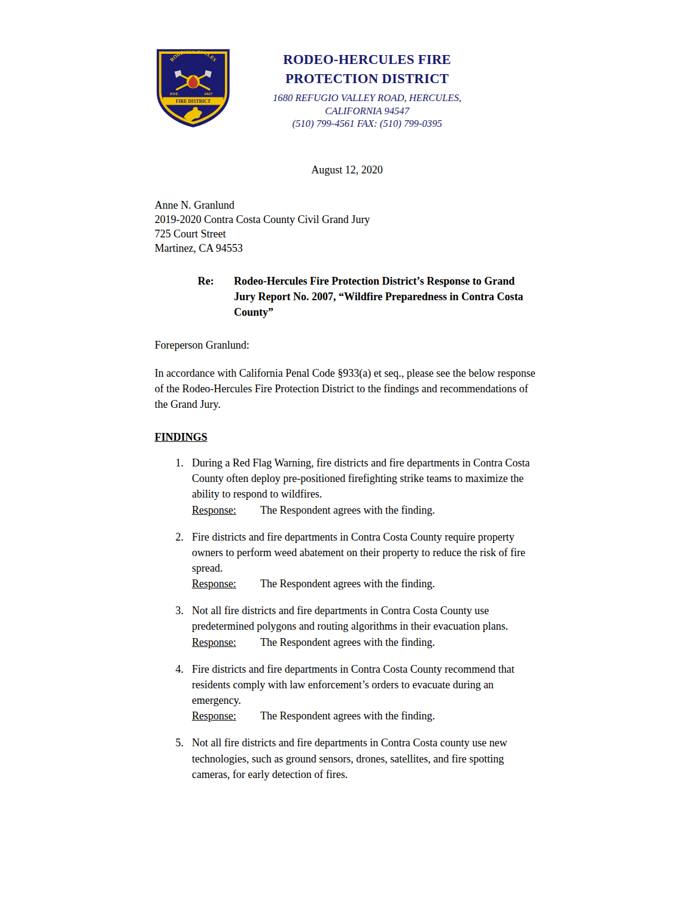RODEO-HERCULES EST. 1927 FIRE DISTRICT
RODEO-HERCULES FIRE PROTECTION DISTRICT
1680 REFUGIO VALLEY ROAD, HERCULES, CALIFORNIA 94547
(510) 799-4561 FAX: (510) 799-0395
August 12, 2020
Anne N. Granlund
2019-2020 Contra Costa County Civil Grand Jury
725 Court Street
Martinez, CA 94553
| Re: | Rodeo-Hercules Fire Protection District’s Response to Grand Jury Report No. 2007, “Wildfire Preparedness in Contra Costa County” |
Foreperson Granlund:
In accordance with California Penal Code §933(a) et seq., please see the below response of the Rodeo-Hercules Fire Protection District to the findings and recommendations of the Grand Jury.
FINDINGS
During a Red Flag Warning, fire districts and fire departments in Contra Costa County often deploy pre-positioned firefighting strike teams to maximize the ability to respond to wildfires.
Response: The Respondent agrees with the finding.
Fire districts and fire departments in Contra Costa County require property owners to perform weed abatement on their property to reduce the risk of fire spread.
Response: The Respondent agrees with the finding.
Not all fire districts and fire departments in Contra Costa County use predetermined polygons and routing algorithms in their evacuation plans.
Response: The Respondent agrees with the finding.
Fire districts and fire departments in Contra Costa County recommend that residents comply with law enforcement’s orders to evacuate during an emergency.
Response: The Respondent agrees with the finding.
Not all fire districts and fire departments in Contra Costa county use new technologies, such as ground sensors, drones, satellites, and fire spotting cameras, for early detection of fires.